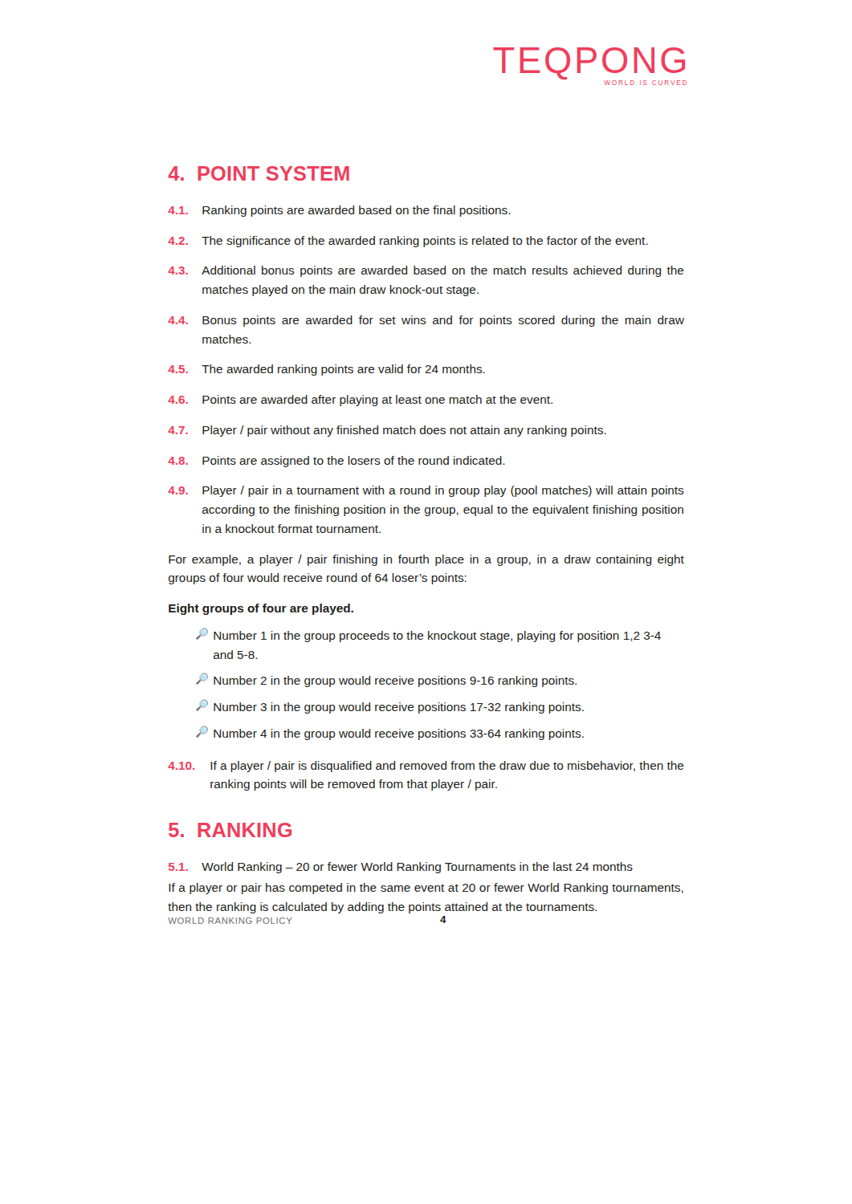TEQPONG
WORLD IS CURVED
4. POINT SYSTEM
4.1. Ranking points are awarded based on the final positions.
4.2. The significance of the awarded ranking points is related to the factor of the event.
4.3. Additional bonus points are awarded based on the match results achieved during the matches played on the main draw knock-out stage.
4.4. Bonus points are awarded for set wins and for points scored during the main draw matches.
4.5. The awarded ranking points are valid for 24 months.
4.6. Points are awarded after playing at least one match at the event.
4.7. Player / pair without any finished match does not attain any ranking points.
4.8. Points are assigned to the losers of the round indicated.
4.9. Player / pair in a tournament with a round in group play (pool matches) will attain points according to the finishing position in the group, equal to the equivalent finishing position in a knockout format tournament.
For example, a player / pair finishing in fourth place in a group, in a draw containing eight groups of four would receive round of 64 loser’s points:
Eight groups of four are played.
Number 1 in the group proceeds to the knockout stage, playing for position 1,2 3-4 and 5-8.
Number 2 in the group would receive positions 9-16 ranking points.
Number 3 in the group would receive positions 17-32 ranking points.
Number 4 in the group would receive positions 33-64 ranking points.
4.10. If a player / pair is disqualified and removed from the draw due to misbehavior, then the ranking points will be removed from that player / pair.
5. RANKING
5.1. World Ranking – 20 or fewer World Ranking Tournaments in the last 24 months
If a player or pair has competed in the same event at 20 or fewer World Ranking tournaments, then the ranking is calculated by adding the points attained at the tournaments.
WORLD RANKING POLICY 4